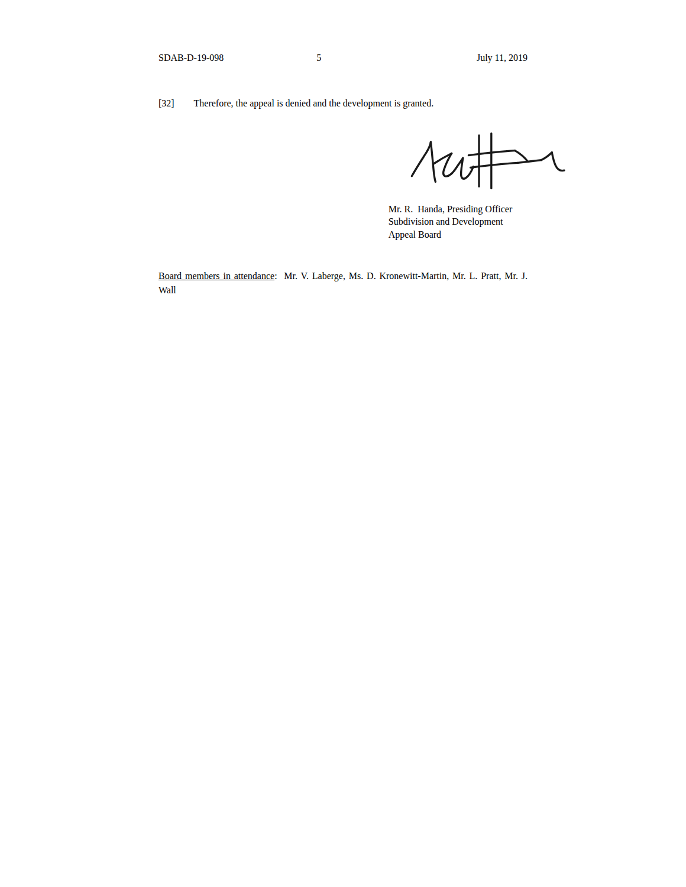SDAB-D-19-098
5
July 11, 2019
[32]
Therefore, the appeal is denied and the development is granted.
Mr. R. Handa, Presiding Officer
Subdivision and Development Appeal Board
Board members in attendance: Mr. V. Laberge, Ms. D. Kronewitt-Martin, Mr. L. Pratt, Mr. J. Wall